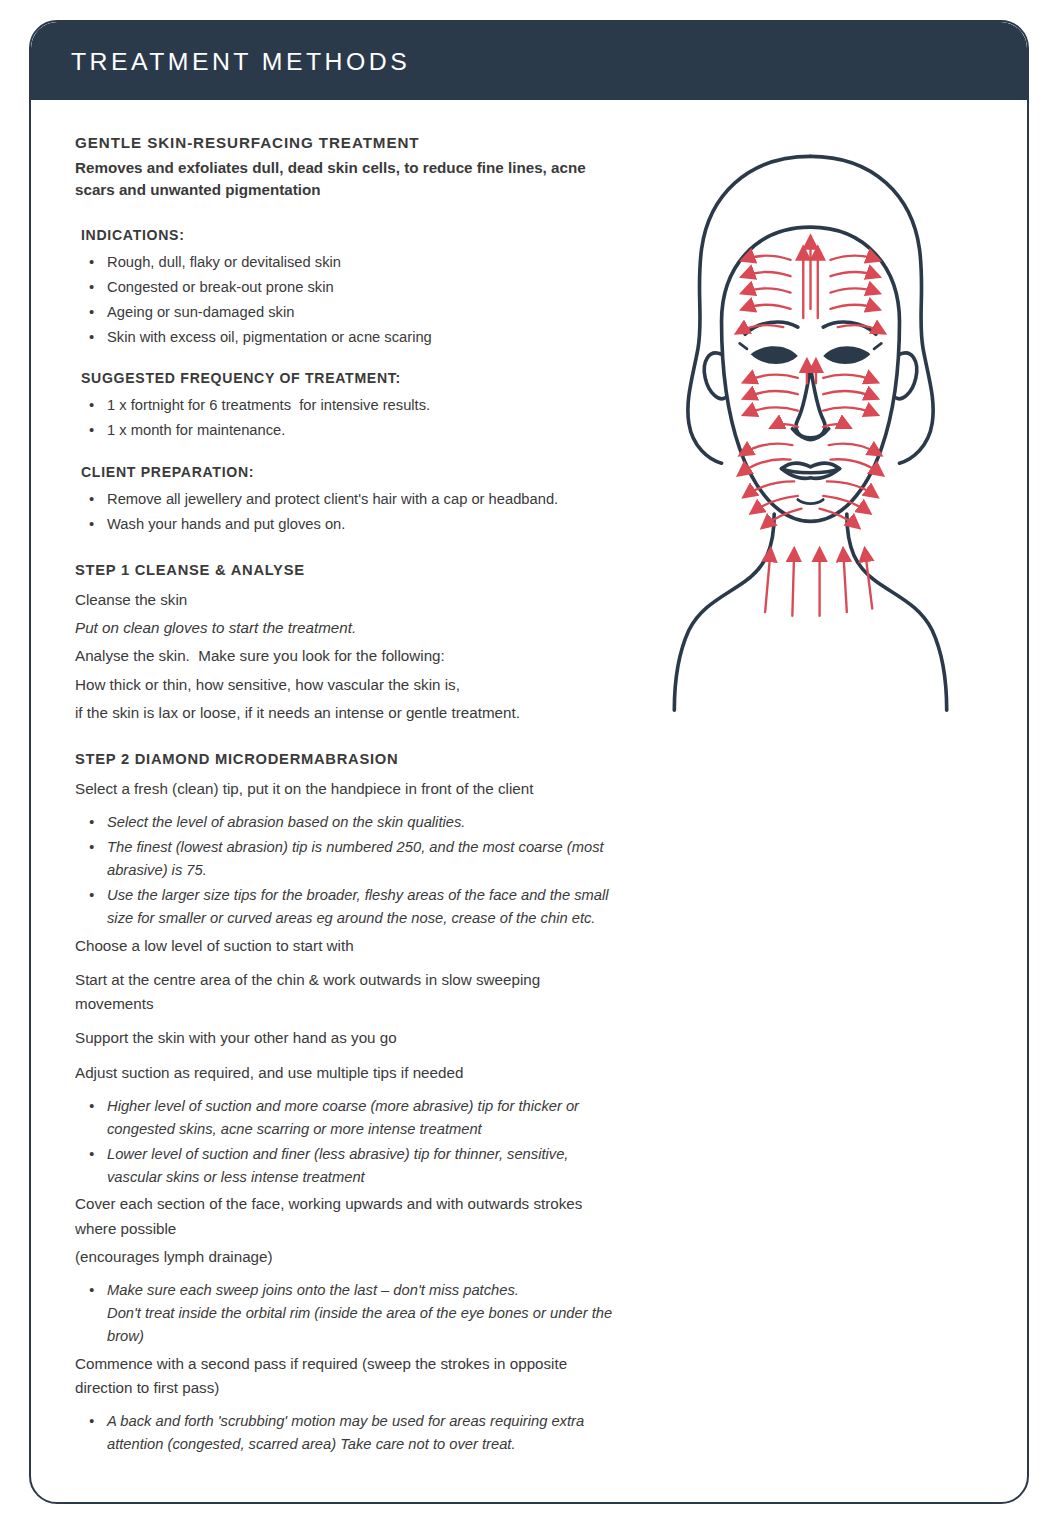Treatment Methods
Gentle Skin-Resurfacing Treatment
Removes and exfoliates dull, dead skin cells, to reduce fine lines, acne scars and unwanted pigmentation
Indications:
Rough, dull, flaky or devitalised skin
Congested or break-out prone skin
Ageing or sun-damaged skin
Skin with excess oil, pigmentation or acne scaring
Suggested Frequency of Treatment:
1 x fortnight for 6 treatments for intensive results.
1 x month for maintenance.
Client Preparation:
Remove all jewellery and protect client's hair with a cap or headband.
Wash your hands and put gloves on.
Step 1 Cleanse & Analyse
Cleanse the skin
Put on clean gloves to start the treatment.
Analyse the skin. Make sure you look for the following:
How thick or thin, how sensitive, how vascular the skin is,
if the skin is lax or loose, if it needs an intense or gentle treatment.
Step 2 Diamond Microdermabrasion
Select a fresh (clean) tip, put it on the handpiece in front of the client
Select the level of abrasion based on the skin qualities.
The finest (lowest abrasion) tip is numbered 250, and the most coarse (most abrasive) is 75.
Use the larger size tips for the broader, fleshy areas of the face and the small size for smaller or curved areas eg around the nose, crease of the chin etc.
Choose a low level of suction to start with
Start at the centre area of the chin & work outwards in slow sweeping movements
Support the skin with your other hand as you go
Adjust suction as required, and use multiple tips if needed
Higher level of suction and more coarse (more abrasive) tip for thicker or congested skins, acne scarring or more intense treatment
Lower level of suction and finer (less abrasive) tip for thinner, sensitive, vascular skins or less intense treatment
Cover each section of the face, working upwards and with outwards strokes where possible
(encourages lymph drainage)
Make sure each sweep joins onto the last – don't miss patches.
Don't treat inside the orbital rim (inside the area of the eye bones or under the brow)
Commence with a second pass if required (sweep the strokes in opposite direction to first pass)
A back and forth 'scrubbing' motion may be used for areas requiring extra attention (congested, scarred area) Take care not to over treat.